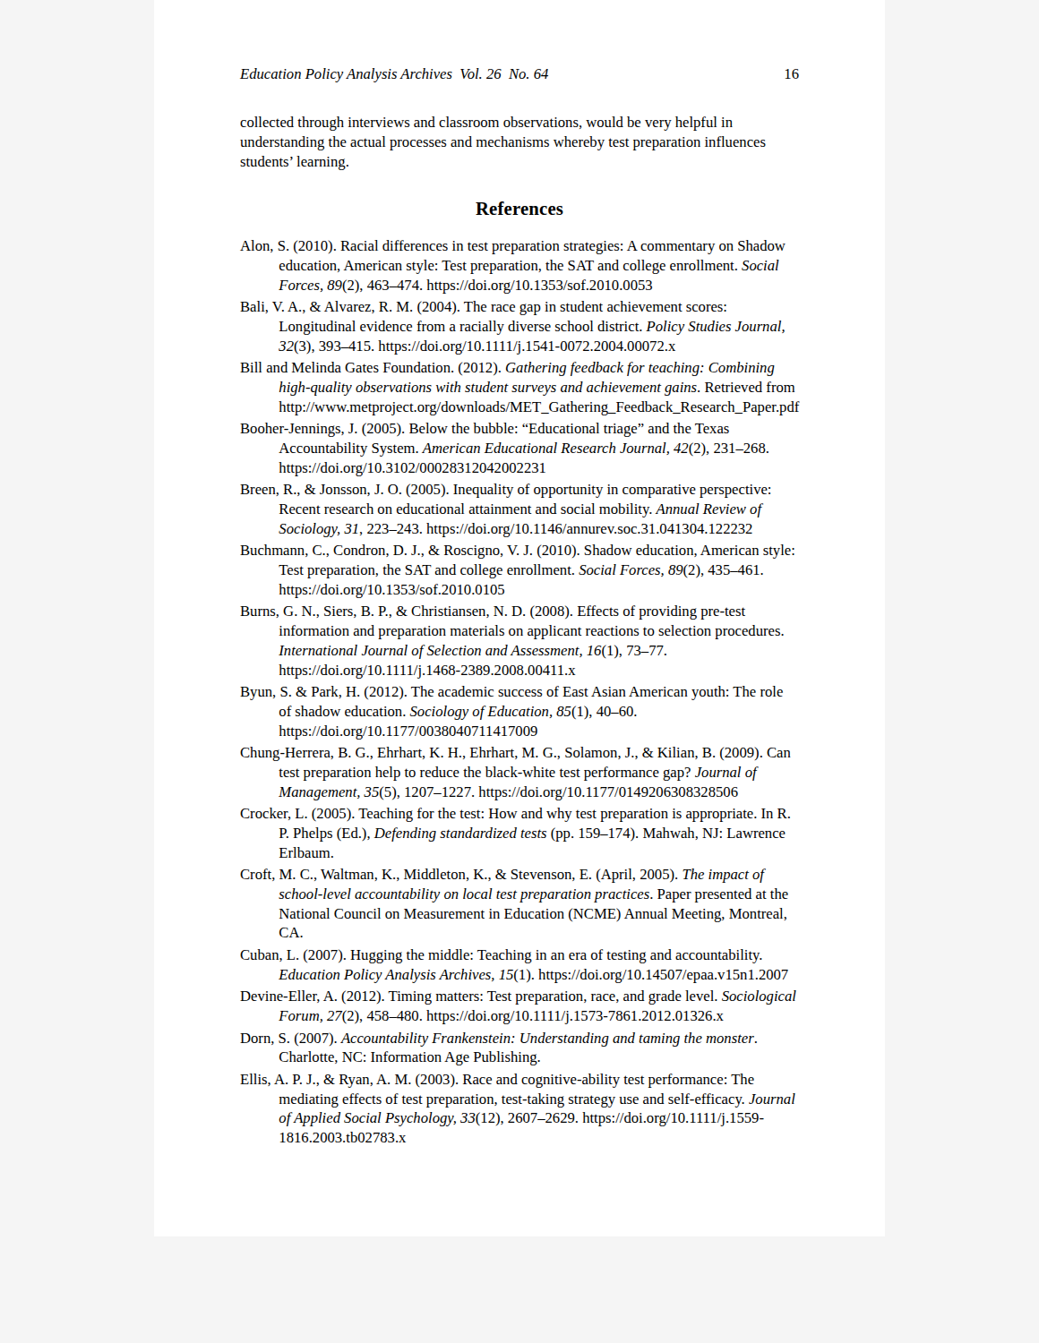Education Policy Analysis Archives Vol. 26 No. 64 16
collected through interviews and classroom observations, would be very helpful in understanding the actual processes and mechanisms whereby test preparation influences students’ learning.
References
Alon, S. (2010). Racial differences in test preparation strategies: A commentary on Shadow education, American style: Test preparation, the SAT and college enrollment. Social Forces, 89(2), 463–474. https://doi.org/10.1353/sof.2010.0053
Bali, V. A., & Alvarez, R. M. (2004). The race gap in student achievement scores: Longitudinal evidence from a racially diverse school district. Policy Studies Journal, 32(3), 393–415. https://doi.org/10.1111/j.1541-0072.2004.00072.x
Bill and Melinda Gates Foundation. (2012). Gathering feedback for teaching: Combining high-quality observations with student surveys and achievement gains. Retrieved from http://www.metproject.org/downloads/MET_Gathering_Feedback_Research_Paper.pdf
Booher-Jennings, J. (2005). Below the bubble: “Educational triage” and the Texas Accountability System. American Educational Research Journal, 42(2), 231–268. https://doi.org/10.3102/00028312042002231
Breen, R., & Jonsson, J. O. (2005). Inequality of opportunity in comparative perspective: Recent research on educational attainment and social mobility. Annual Review of Sociology, 31, 223–243. https://doi.org/10.1146/annurev.soc.31.041304.122232
Buchmann, C., Condron, D. J., & Roscigno, V. J. (2010). Shadow education, American style: Test preparation, the SAT and college enrollment. Social Forces, 89(2), 435–461. https://doi.org/10.1353/sof.2010.0105
Burns, G. N., Siers, B. P., & Christiansen, N. D. (2008). Effects of providing pre-test information and preparation materials on applicant reactions to selection procedures. International Journal of Selection and Assessment, 16(1), 73–77. https://doi.org/10.1111/j.1468-2389.2008.00411.x
Byun, S. & Park, H. (2012). The academic success of East Asian American youth: The role of shadow education. Sociology of Education, 85(1), 40–60. https://doi.org/10.1177/0038040711417009
Chung-Herrera, B. G., Ehrhart, K. H., Ehrhart, M. G., Solamon, J., & Kilian, B. (2009). Can test preparation help to reduce the black-white test performance gap? Journal of Management, 35(5), 1207–1227. https://doi.org/10.1177/0149206308328506
Crocker, L. (2005). Teaching for the test: How and why test preparation is appropriate. In R. P. Phelps (Ed.), Defending standardized tests (pp. 159–174). Mahwah, NJ: Lawrence Erlbaum.
Croft, M. C., Waltman, K., Middleton, K., & Stevenson, E. (April, 2005). The impact of school-level accountability on local test preparation practices. Paper presented at the National Council on Measurement in Education (NCME) Annual Meeting, Montreal, CA.
Cuban, L. (2007). Hugging the middle: Teaching in an era of testing and accountability. Education Policy Analysis Archives, 15(1). https://doi.org/10.14507/epaa.v15n1.2007
Devine-Eller, A. (2012). Timing matters: Test preparation, race, and grade level. Sociological Forum, 27(2), 458–480. https://doi.org/10.1111/j.1573-7861.2012.01326.x
Dorn, S. (2007). Accountability Frankenstein: Understanding and taming the monster. Charlotte, NC: Information Age Publishing.
Ellis, A. P. J., & Ryan, A. M. (2003). Race and cognitive-ability test performance: The mediating effects of test preparation, test-taking strategy use and self-efficacy. Journal of Applied Social Psychology, 33(12), 2607–2629. https://doi.org/10.1111/j.1559-1816.2003.tb02783.x